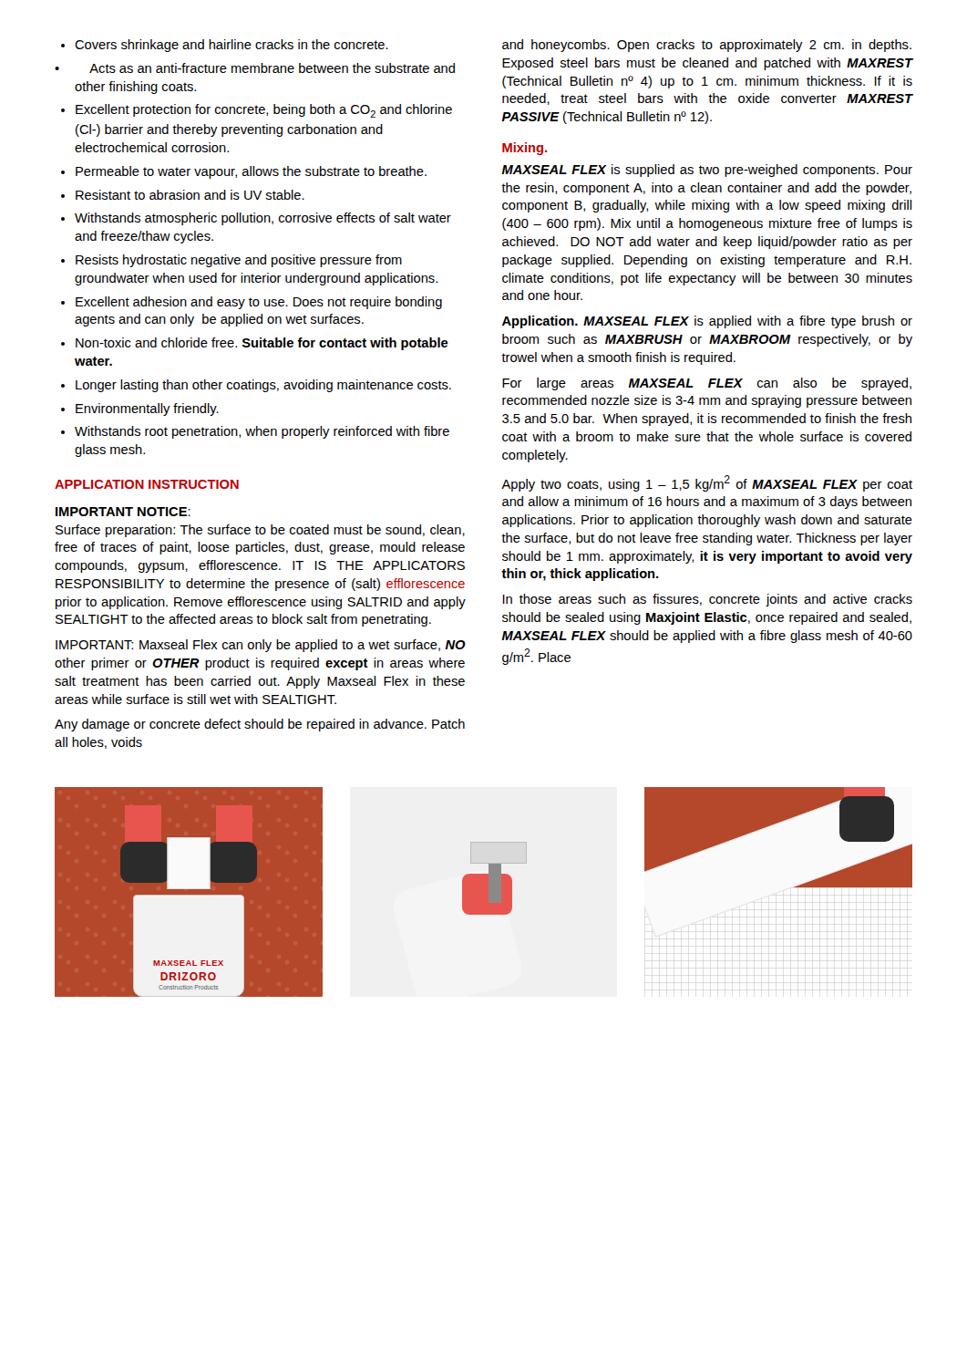Covers shrinkage and hairline cracks in the concrete.
• Acts as an anti-fracture membrane between the substrate and other finishing coats.
Excellent protection for concrete, being both a CO2 and chlorine (Cl-) barrier and thereby preventing carbonation and electrochemical corrosion.
Permeable to water vapour, allows the substrate to breathe.
Resistant to abrasion and is UV stable.
Withstands atmospheric pollution, corrosive effects of salt water and freeze/thaw cycles.
Resists hydrostatic negative and positive pressure from groundwater when used for interior underground applications.
Excellent adhesion and easy to use. Does not require bonding agents and can only be applied on wet surfaces.
Non-toxic and chloride free. Suitable for contact with potable water.
Longer lasting than other coatings, avoiding maintenance costs.
Environmentally friendly.
Withstands root penetration, when properly reinforced with fibre glass mesh.
APPLICATION INSTRUCTION
IMPORTANT NOTICE:
Surface preparation: The surface to be coated must be sound, clean, free of traces of paint, loose particles, dust, grease, mould release compounds, gypsum, efflorescence. IT IS THE APPLICATORS RESPONSIBILITY to determine the presence of (salt) efflorescence prior to application. Remove efflorescence using SALTRID and apply SEALTIGHT to the affected areas to block salt from penetrating.
IMPORTANT: Maxseal Flex can only be applied to a wet surface, NO other primer or OTHER product is required except in areas where salt treatment has been carried out. Apply Maxseal Flex in these areas while surface is still wet with SEALTIGHT.
Any damage or concrete defect should be repaired in advance. Patch all holes, voids
and honeycombs. Open cracks to approximately 2 cm. in depths. Exposed steel bars must be cleaned and patched with MAXREST (Technical Bulletin nº 4) up to 1 cm. minimum thickness. If it is needed, treat steel bars with the oxide converter MAXREST PASSIVE (Technical Bulletin nº 12).
Mixing.
MAXSEAL FLEX is supplied as two pre-weighed components. Pour the resin, component A, into a clean container and add the powder, component B, gradually, while mixing with a low speed mixing drill (400 – 600 rpm). Mix until a homogeneous mixture free of lumps is achieved. DO NOT add water and keep liquid/powder ratio as per package supplied. Depending on existing temperature and R.H. climate conditions, pot life expectancy will be between 30 minutes and one hour.
Application. MAXSEAL FLEX is applied with a fibre type brush or broom such as MAXBRUSH or MAXBROOM respectively, or by trowel when a smooth finish is required.
For large areas MAXSEAL FLEX can also be sprayed, recommended nozzle size is 3-4 mm and spraying pressure between 3.5 and 5.0 bar. When sprayed, it is recommended to finish the fresh coat with a broom to make sure that the whole surface is covered completely.
Apply two coats, using 1 – 1,5 kg/m2 of MAXSEAL FLEX per coat and allow a minimum of 16 hours and a maximum of 3 days between applications. Prior to application thoroughly wash down and saturate the surface, but do not leave free standing water. Thickness per layer should be 1 mm. approximately, it is very important to avoid very thin or, thick application.
In those areas such as fissures, concrete joints and active cracks should be sealed using Maxjoint Elastic, once repaired and sealed, MAXSEAL FLEX should be applied with a fibre glass mesh of 40-60 g/m2. Place
MAXSEAL FLEX
DRIZORO
Construction Products